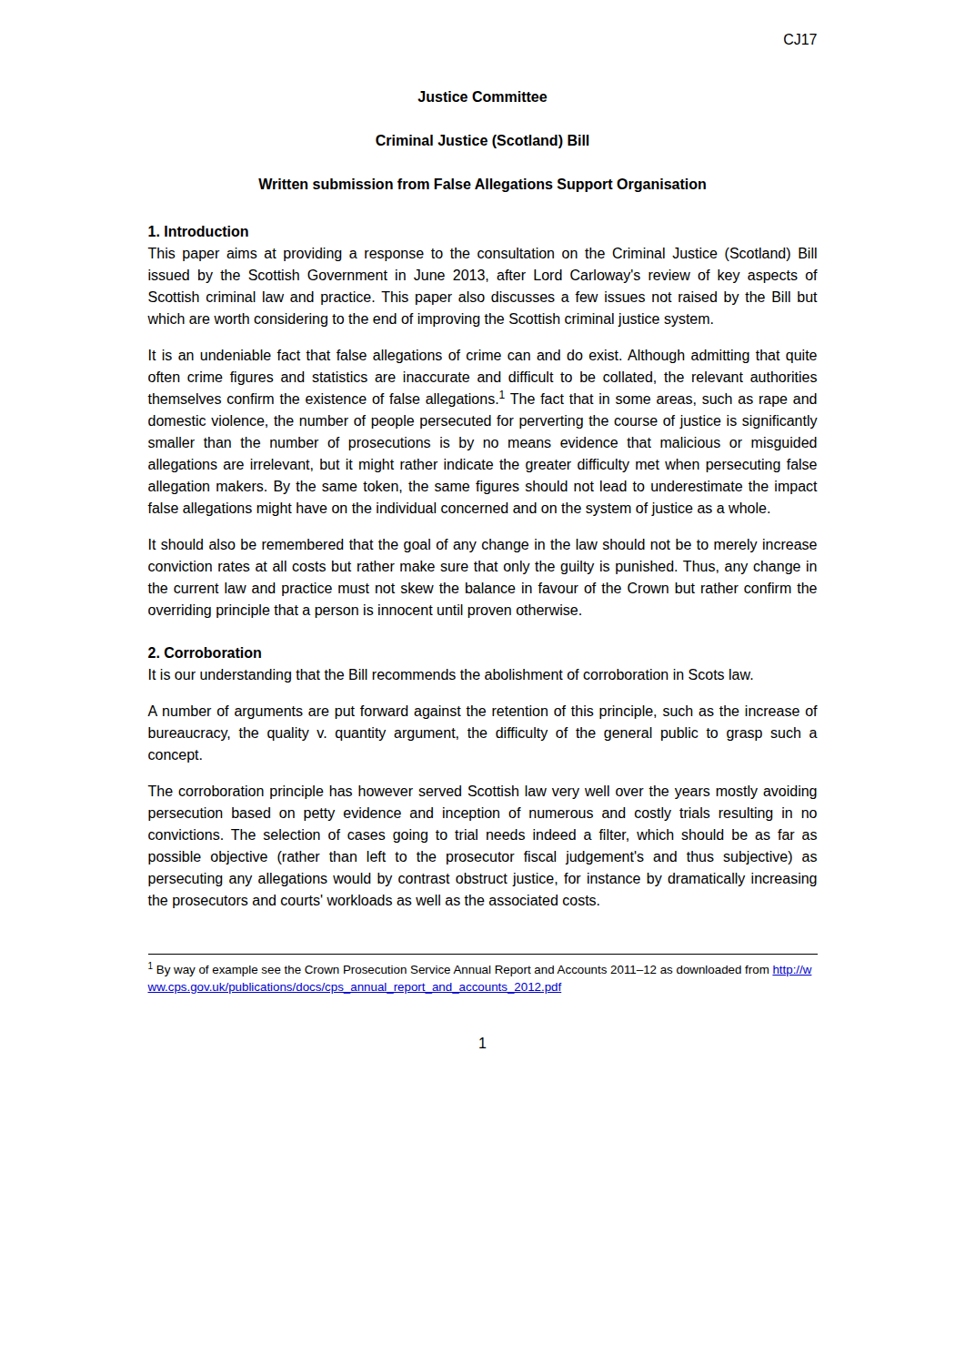CJ17
Justice Committee
Criminal Justice (Scotland) Bill
Written submission from False Allegations Support Organisation
1. Introduction
This paper aims at providing a response to the consultation on the Criminal Justice (Scotland) Bill issued by the Scottish Government in June 2013, after Lord Carloway's review of key aspects of Scottish criminal law and practice. This paper also discusses a few issues not raised by the Bill but which are worth considering to the end of improving the Scottish criminal justice system.
It is an undeniable fact that false allegations of crime can and do exist. Although admitting that quite often crime figures and statistics are inaccurate and difficult to be collated, the relevant authorities themselves confirm the existence of false allegations.1 The fact that in some areas, such as rape and domestic violence, the number of people persecuted for perverting the course of justice is significantly smaller than the number of prosecutions is by no means evidence that malicious or misguided allegations are irrelevant, but it might rather indicate the greater difficulty met when persecuting false allegation makers. By the same token, the same figures should not lead to underestimate the impact false allegations might have on the individual concerned and on the system of justice as a whole.
It should also be remembered that the goal of any change in the law should not be to merely increase conviction rates at all costs but rather make sure that only the guilty is punished. Thus, any change in the current law and practice must not skew the balance in favour of the Crown but rather confirm the overriding principle that a person is innocent until proven otherwise.
2. Corroboration
It is our understanding that the Bill recommends the abolishment of corroboration in Scots law.
A number of arguments are put forward against the retention of this principle, such as the increase of bureaucracy, the quality v. quantity argument, the difficulty of the general public to grasp such a concept.
The corroboration principle has however served Scottish law very well over the years mostly avoiding persecution based on petty evidence and inception of numerous and costly trials resulting in no convictions. The selection of cases going to trial needs indeed a filter, which should be as far as possible objective (rather than left to the prosecutor fiscal judgement's and thus subjective) as persecuting any allegations would by contrast obstruct justice, for instance by dramatically increasing the prosecutors and courts' workloads as well as the associated costs.
1 By way of example see the Crown Prosecution Service Annual Report and Accounts 2011–12 as downloaded from http://www.cps.gov.uk/publications/docs/cps_annual_report_and_accounts_2012.pdf
1